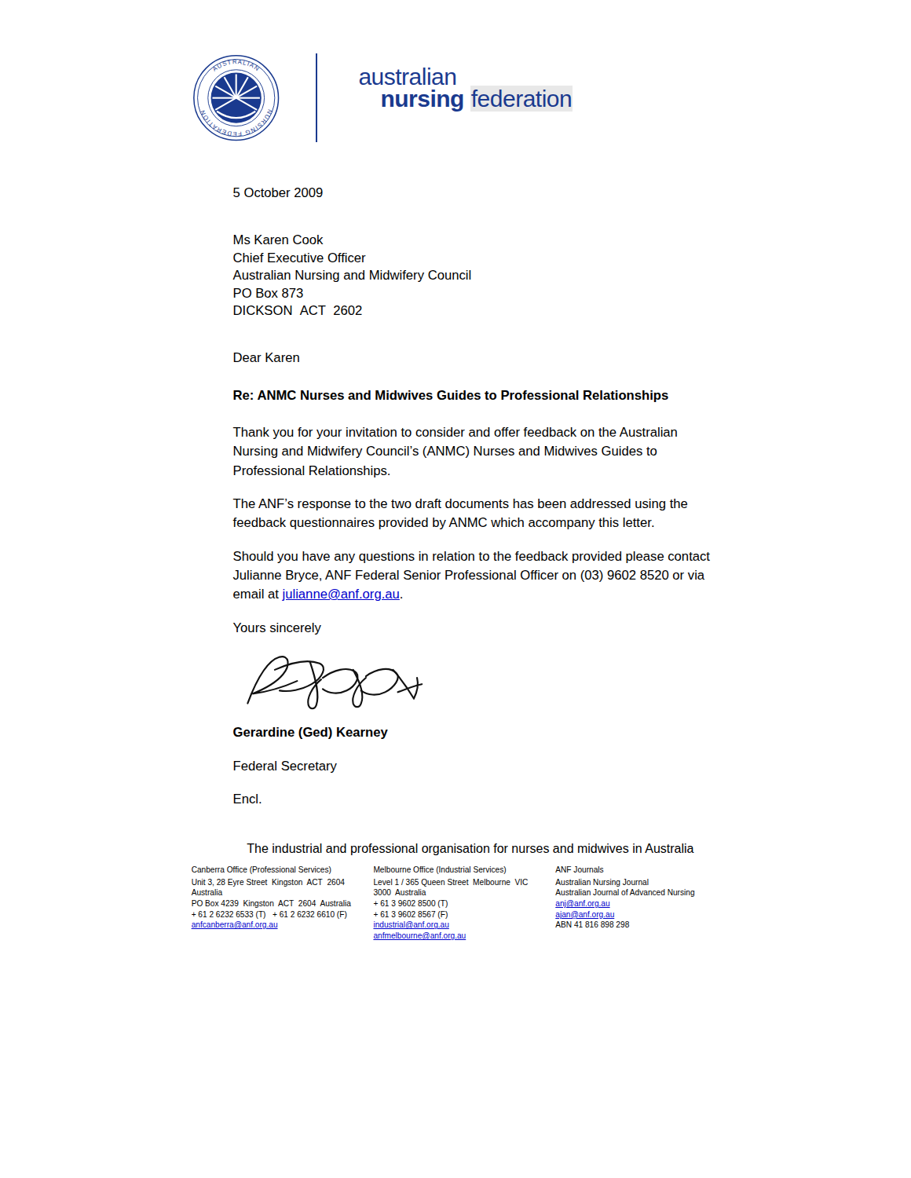AUSTRALIAN NURSING FEDERATION
australian
nursing federation
5 October 2009
Ms Karen Cook
Chief Executive Officer
Australian Nursing and Midwifery Council
PO Box 873
DICKSON ACT 2602
Dear Karen
Re: ANMC Nurses and Midwives Guides to Professional Relationships
Thank you for your invitation to consider and offer feedback on the Australian Nursing and Midwifery Council’s (ANMC) Nurses and Midwives Guides to Professional Relationships.
The ANF’s response to the two draft documents has been addressed using the feedback questionnaires provided by ANMC which accompany this letter.
Should you have any questions in relation to the feedback provided please contact Julianne Bryce, ANF Federal Senior Professional Officer on (03) 9602 8520 or via email at julianne@anf.org.au.
Yours sincerely
Gerardine (Ged) Kearney
Federal Secretary
Encl.
The industrial and professional organisation for nurses and midwives in Australia
Canberra Office (Professional Services)
Unit 3, 28 Eyre Street Kingston ACT 2604 Australia
PO Box 4239 Kingston ACT 2604 Australia
+ 61 2 6232 6533 (T) + 61 2 6232 6610 (F)
anfcanberra@anf.org.au
Melbourne Office (Industrial Services)
Level 1 / 365 Queen Street Melbourne VIC 3000 Australia
+ 61 3 9602 8500 (T)
+ 61 3 9602 8567 (F)
industrial@anf.org.au
anfmelbourne@anf.org.au
ANF Journals
Australian Nursing Journal
Australian Journal of Advanced Nursing
anj@anf.org.au
ajan@anf.org.au
ABN 41 816 898 298